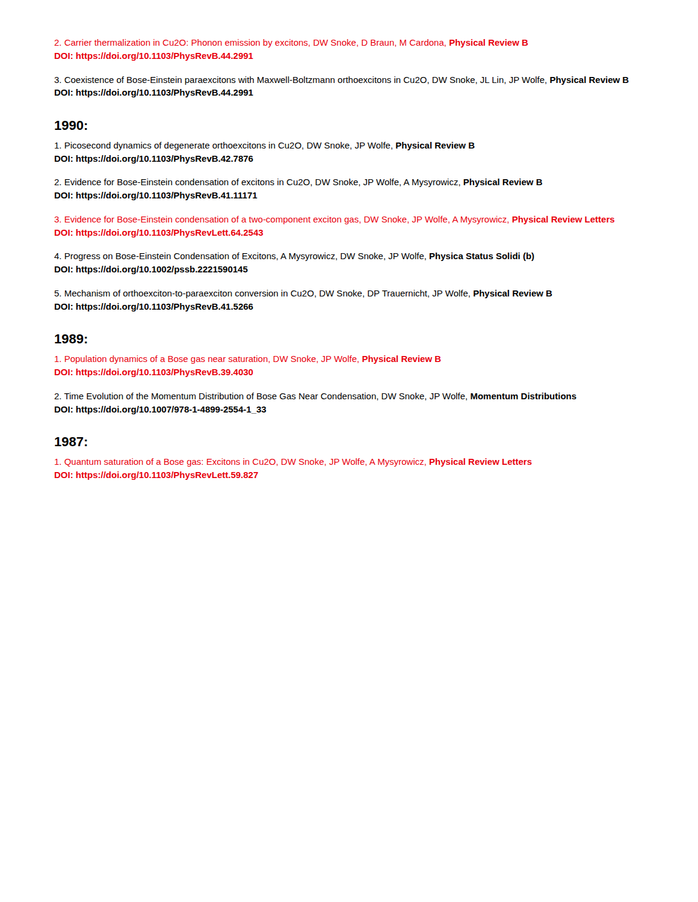2. Carrier thermalization in Cu2O: Phonon emission by excitons, DW Snoke, D Braun, M Cardona, Physical Review B
DOI: https://doi.org/10.1103/PhysRevB.44.2991
3. Coexistence of Bose-Einstein paraexcitons with Maxwell-Boltzmann orthoexcitons in Cu2O, DW Snoke, JL Lin, JP Wolfe, Physical Review B
DOI: https://doi.org/10.1103/PhysRevB.44.2991
1990:
1. Picosecond dynamics of degenerate orthoexcitons in Cu2O, DW Snoke, JP Wolfe, Physical Review B
DOI: https://doi.org/10.1103/PhysRevB.42.7876
2. Evidence for Bose-Einstein condensation of excitons in Cu2O, DW Snoke, JP Wolfe, A Mysyrowicz, Physical Review B
DOI: https://doi.org/10.1103/PhysRevB.41.11171
3. Evidence for Bose-Einstein condensation of a two-component exciton gas, DW Snoke, JP Wolfe, A Mysyrowicz, Physical Review Letters
DOI: https://doi.org/10.1103/PhysRevLett.64.2543
4. Progress on Bose-Einstein Condensation of Excitons, A Mysyrowicz, DW Snoke, JP Wolfe, Physica Status Solidi (b)
DOI: https://doi.org/10.1002/pssb.2221590145
5. Mechanism of orthoexciton-to-paraexciton conversion in Cu2O, DW Snoke, DP Trauernicht, JP Wolfe, Physical Review B
DOI: https://doi.org/10.1103/PhysRevB.41.5266
1989:
1. Population dynamics of a Bose gas near saturation, DW Snoke, JP Wolfe, Physical Review B
DOI: https://doi.org/10.1103/PhysRevB.39.4030
2. Time Evolution of the Momentum Distribution of Bose Gas Near Condensation, DW Snoke, JP Wolfe, Momentum Distributions
DOI: https://doi.org/10.1007/978-1-4899-2554-1_33
1987:
1. Quantum saturation of a Bose gas: Excitons in Cu2O, DW Snoke, JP Wolfe, A Mysyrowicz, Physical Review Letters
DOI: https://doi.org/10.1103/PhysRevLett.59.827